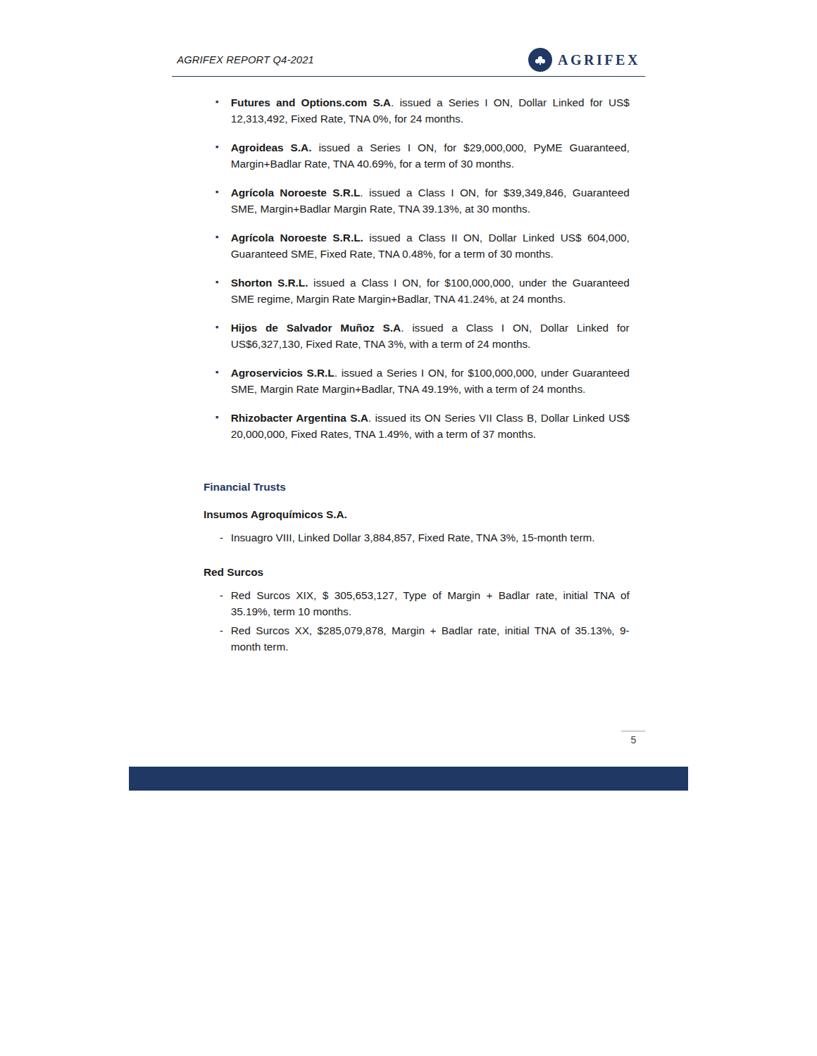AGRIFEX REPORT Q4-2021
AGRIFEX
Futures and Options.com S.A. issued a Series I ON, Dollar Linked for US$ 12,313,492, Fixed Rate, TNA 0%, for 24 months.
Agroideas S.A. issued a Series I ON, for $29,000,000, PyME Guaranteed, Margin+Badlar Rate, TNA 40.69%, for a term of 30 months.
Agrícola Noroeste S.R.L. issued a Class I ON, for $39,349,846, Guaranteed SME, Margin+Badlar Margin Rate, TNA 39.13%, at 30 months.
Agrícola Noroeste S.R.L. issued a Class II ON, Dollar Linked US$ 604,000, Guaranteed SME, Fixed Rate, TNA 0.48%, for a term of 30 months.
Shorton S.R.L. issued a Class I ON, for $100,000,000, under the Guaranteed SME regime, Margin Rate Margin+Badlar, TNA 41.24%, at 24 months.
Hijos de Salvador Muñoz S.A. issued a Class I ON, Dollar Linked for US$6,327,130, Fixed Rate, TNA 3%, with a term of 24 months.
Agroservicios S.R.L. issued a Series I ON, for $100,000,000, under Guaranteed SME, Margin Rate Margin+Badlar, TNA 49.19%, with a term of 24 months.
Rhizobacter Argentina S.A. issued its ON Series VII Class B, Dollar Linked US$ 20,000,000, Fixed Rates, TNA 1.49%, with a term of 37 months.
Financial Trusts
Insumos Agroquímicos S.A.
Insuagro VIII, Linked Dollar 3,884,857, Fixed Rate, TNA 3%, 15-month term.
Red Surcos
Red Surcos XIX, $ 305,653,127, Type of Margin + Badlar rate, initial TNA of 35.19%, term 10 months.
Red Surcos XX, $285,079,878, Margin + Badlar rate, initial TNA of 35.13%, 9-month term.
5